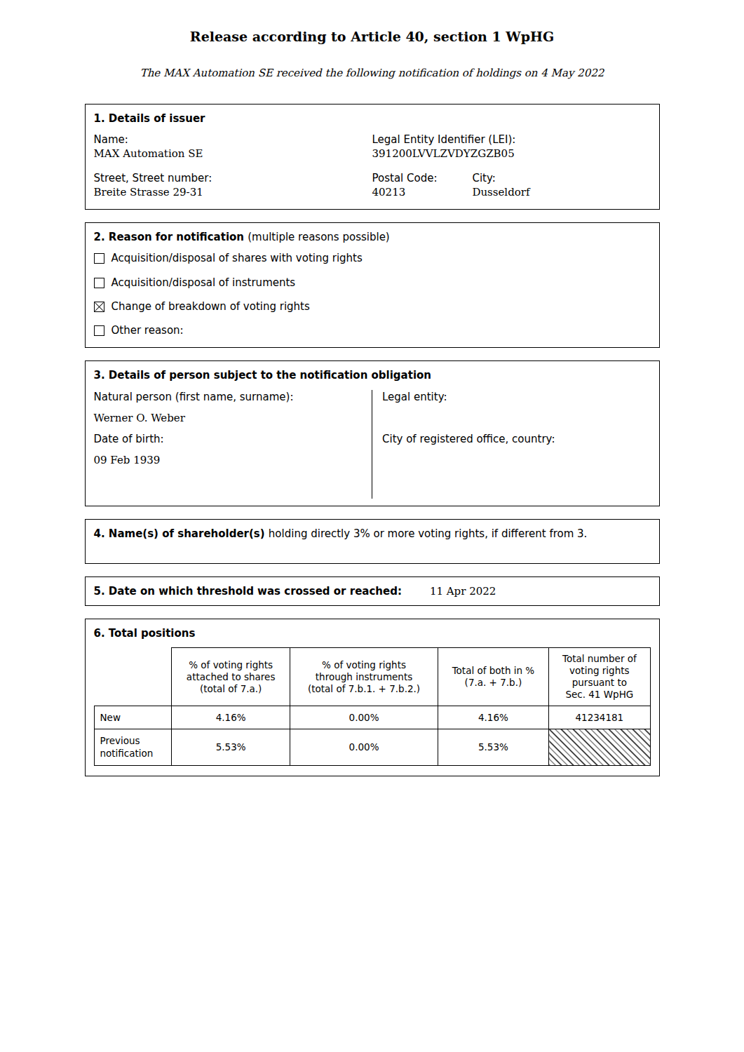Release according to Article 40, section 1 WpHG
The MAX Automation SE received the following notification of holdings on 4 May 2022
1. Details of issuer
Name:
MAX Automation SE
Legal Entity Identifier (LEI):
391200LVVLZVDYZGZB05
Street, Street number:
Breite Strasse 29-31
Postal Code:
40213
City:
Dusseldorf
2. Reason for notification (multiple reasons possible)
Acquisition/disposal of shares with voting rights
Acquisition/disposal of instruments
Change of breakdown of voting rights
Other reason:
3. Details of person subject to the notification obligation
| Natural person (first name, surname): Werner O. Weber Date of birth: 09 Feb 1939 | Legal entity: City of registered office, country: |
4. Name(s) of shareholder(s) holding directly 3% or more voting rights, if different from 3.
5. Date on which threshold was crossed or reached:11 Apr 2022
6. Total positions
| | % of voting rights attached to shares (total of 7.a.) | % of voting rights through instruments (total of 7.b.1. + 7.b.2.) | Total of both in % (7.a. + 7.b.) | Total number of voting rights pursuant to Sec. 41 WpHG |
| --- | --- | --- | --- | --- |
| New | 4.16% | 0.00% | 4.16% | 41234181 |
| Previous notification | 5.53% | 0.00% | 5.53% | |